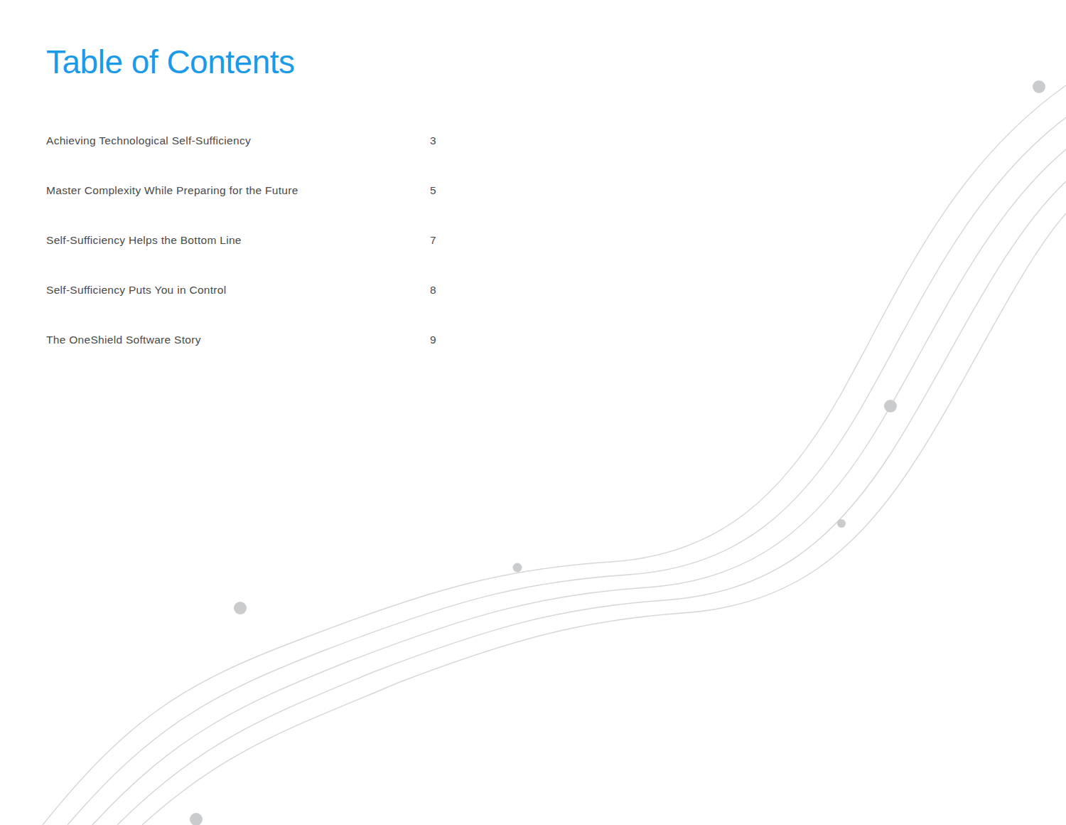Table of Contents
Achieving Technological Self-Sufficiency 3
Master Complexity While Preparing for the Future 5
Self-Sufficiency Helps the Bottom Line 7
Self-Sufficiency Puts You in Control 8
The OneShield Software Story 9